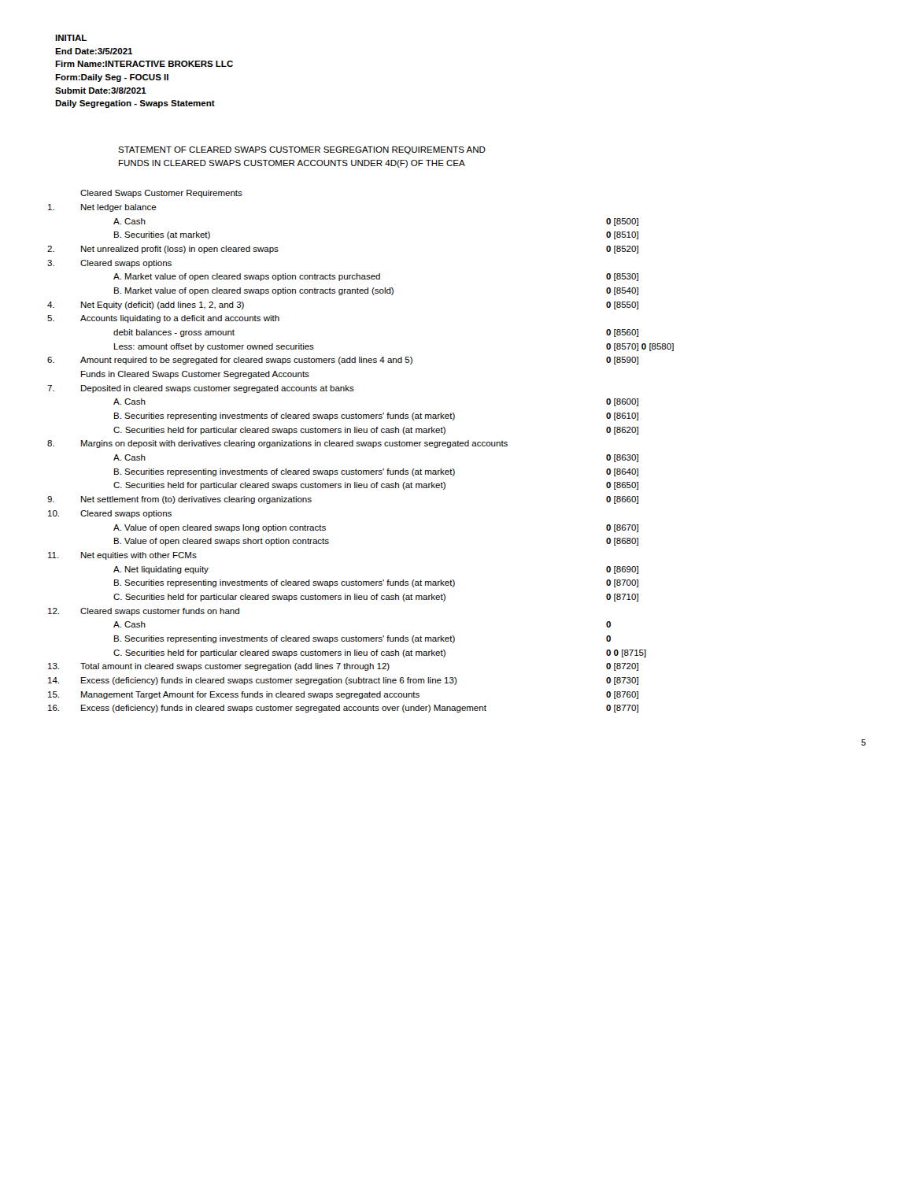INITIAL
End Date:3/5/2021
Firm Name:INTERACTIVE BROKERS LLC
Form:Daily Seg - FOCUS II
Submit Date:3/8/2021
Daily Segregation - Swaps Statement
STATEMENT OF CLEARED SWAPS CUSTOMER SEGREGATION REQUIREMENTS AND
FUNDS IN CLEARED SWAPS CUSTOMER ACCOUNTS UNDER 4D(F) OF THE CEA
| | Cleared Swaps Customer Requirements | |
| 1. | Net ledger balance | |
| | A. Cash | 0 [8500] |
| | B. Securities (at market) | 0 [8510] |
| 2. | Net unrealized profit (loss) in open cleared swaps | 0 [8520] |
| 3. | Cleared swaps options | |
| | A. Market value of open cleared swaps option contracts purchased | 0 [8530] |
| | B. Market value of open cleared swaps option contracts granted (sold) | 0 [8540] |
| 4. | Net Equity (deficit) (add lines 1, 2, and 3) | 0 [8550] |
| 5. | Accounts liquidating to a deficit and accounts with | |
| | debit balances - gross amount | 0 [8560] |
| | Less: amount offset by customer owned securities | 0 [8570] 0 [8580] |
| 6. | Amount required to be segregated for cleared swaps customers (add lines 4 and 5) | 0 [8590] |
| | Funds in Cleared Swaps Customer Segregated Accounts | |
| 7. | Deposited in cleared swaps customer segregated accounts at banks | |
| | A. Cash | 0 [8600] |
| | B. Securities representing investments of cleared swaps customers' funds (at market) | 0 [8610] |
| | C. Securities held for particular cleared swaps customers in lieu of cash (at market) | 0 [8620] |
| 8. | Margins on deposit with derivatives clearing organizations in cleared swaps customer segregated accounts | |
| | A. Cash | 0 [8630] |
| | B. Securities representing investments of cleared swaps customers' funds (at market) | 0 [8640] |
| | C. Securities held for particular cleared swaps customers in lieu of cash (at market) | 0 [8650] |
| 9. | Net settlement from (to) derivatives clearing organizations | 0 [8660] |
| 10. | Cleared swaps options | |
| | A. Value of open cleared swaps long option contracts | 0 [8670] |
| | B. Value of open cleared swaps short option contracts | 0 [8680] |
| 11. | Net equities with other FCMs | |
| | A. Net liquidating equity | 0 [8690] |
| | B. Securities representing investments of cleared swaps customers' funds (at market) | 0 [8700] |
| | C. Securities held for particular cleared swaps customers in lieu of cash (at market) | 0 [8710] |
| 12. | Cleared swaps customer funds on hand | |
| | A. Cash | 0 |
| | B. Securities representing investments of cleared swaps customers' funds (at market) | 0 |
| | C. Securities held for particular cleared swaps customers in lieu of cash (at market) | 0 0 [8715] |
| 13. | Total amount in cleared swaps customer segregation (add lines 7 through 12) | 0 [8720] |
| 14. | Excess (deficiency) funds in cleared swaps customer segregation (subtract line 6 from line 13) | 0 [8730] |
| 15. | Management Target Amount for Excess funds in cleared swaps segregated accounts | 0 [8760] |
| 16. | Excess (deficiency) funds in cleared swaps customer segregated accounts over (under) Management | 0 [8770] |
5